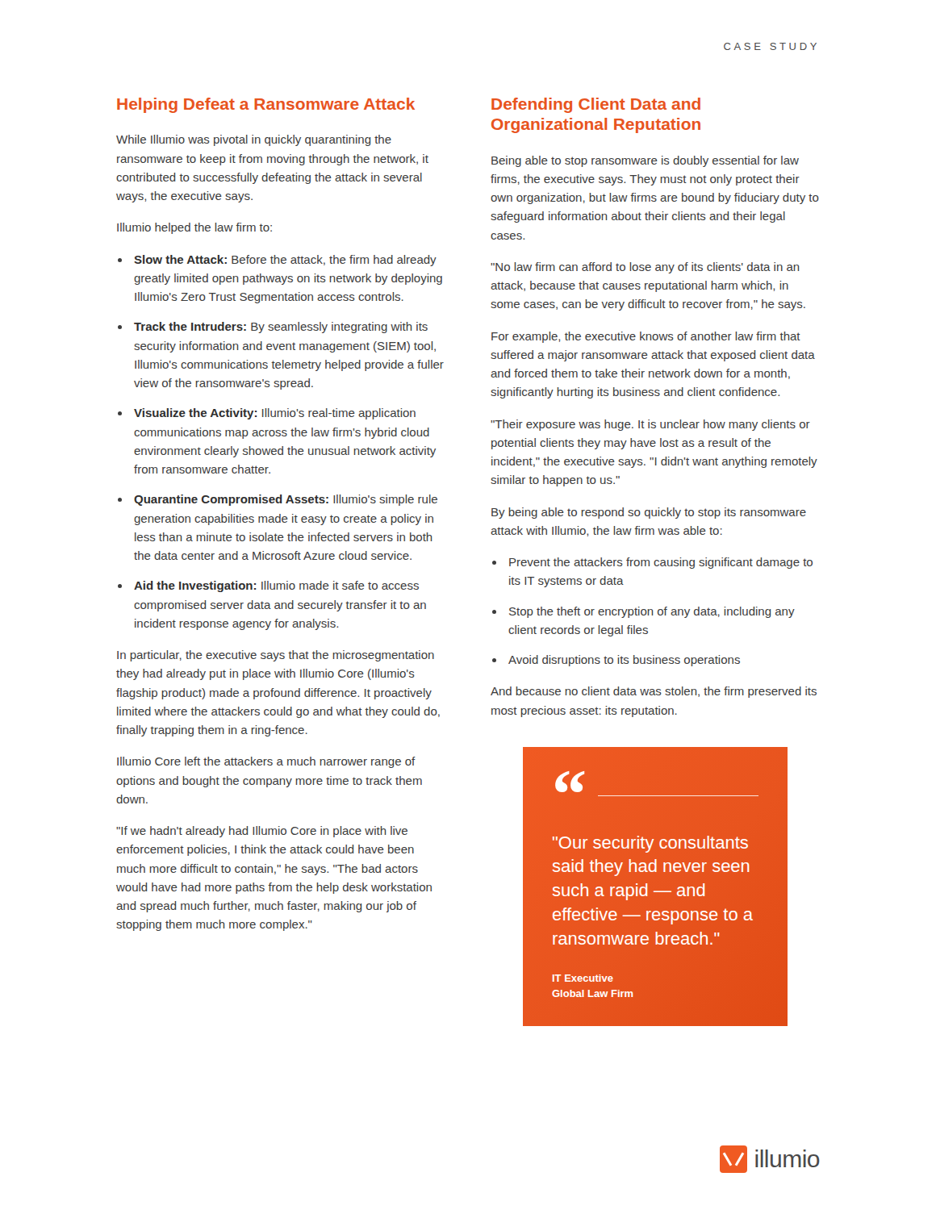Case Study
Helping Defeat a Ransomware Attack
While Illumio was pivotal in quickly quarantining the ransomware to keep it from moving through the network, it contributed to successfully defeating the attack in several ways, the executive says.
Illumio helped the law firm to:
Slow the Attack: Before the attack, the firm had already greatly limited open pathways on its network by deploying Illumio's Zero Trust Segmentation access controls.
Track the Intruders: By seamlessly integrating with its security information and event management (SIEM) tool, Illumio's communications telemetry helped provide a fuller view of the ransomware's spread.
Visualize the Activity: Illumio's real-time application communications map across the law firm's hybrid cloud environment clearly showed the unusual network activity from ransomware chatter.
Quarantine Compromised Assets: Illumio's simple rule generation capabilities made it easy to create a policy in less than a minute to isolate the infected servers in both the data center and a Microsoft Azure cloud service.
Aid the Investigation: Illumio made it safe to access compromised server data and securely transfer it to an incident response agency for analysis.
In particular, the executive says that the microsegmentation they had already put in place with Illumio Core (Illumio's flagship product) made a profound difference. It proactively limited where the attackers could go and what they could do, finally trapping them in a ring-fence.
Illumio Core left the attackers a much narrower range of options and bought the company more time to track them down.
"If we hadn't already had Illumio Core in place with live enforcement policies, I think the attack could have been much more difficult to contain," he says. "The bad actors would have had more paths from the help desk workstation and spread much further, much faster, making our job of stopping them much more complex."
Defending Client Data and Organizational Reputation
Being able to stop ransomware is doubly essential for law firms, the executive says. They must not only protect their own organization, but law firms are bound by fiduciary duty to safeguard information about their clients and their legal cases.
"No law firm can afford to lose any of its clients' data in an attack, because that causes reputational harm which, in some cases, can be very difficult to recover from," he says.
For example, the executive knows of another law firm that suffered a major ransomware attack that exposed client data and forced them to take their network down for a month, significantly hurting its business and client confidence.
"Their exposure was huge. It is unclear how many clients or potential clients they may have lost as a result of the incident," the executive says. "I didn't want anything remotely similar to happen to us."
By being able to respond so quickly to stop its ransomware attack with Illumio, the law firm was able to:
Prevent the attackers from causing significant damage to its IT systems or data
Stop the theft or encryption of any data, including any client records or legal files
Avoid disruptions to its business operations
And because no client data was stolen, the firm preserved its most precious asset: its reputation.
“
"Our security consultants said they had never seen such a rapid — and effective — response to a ransomware breach."
IT Executive
Global Law Firm
illumio